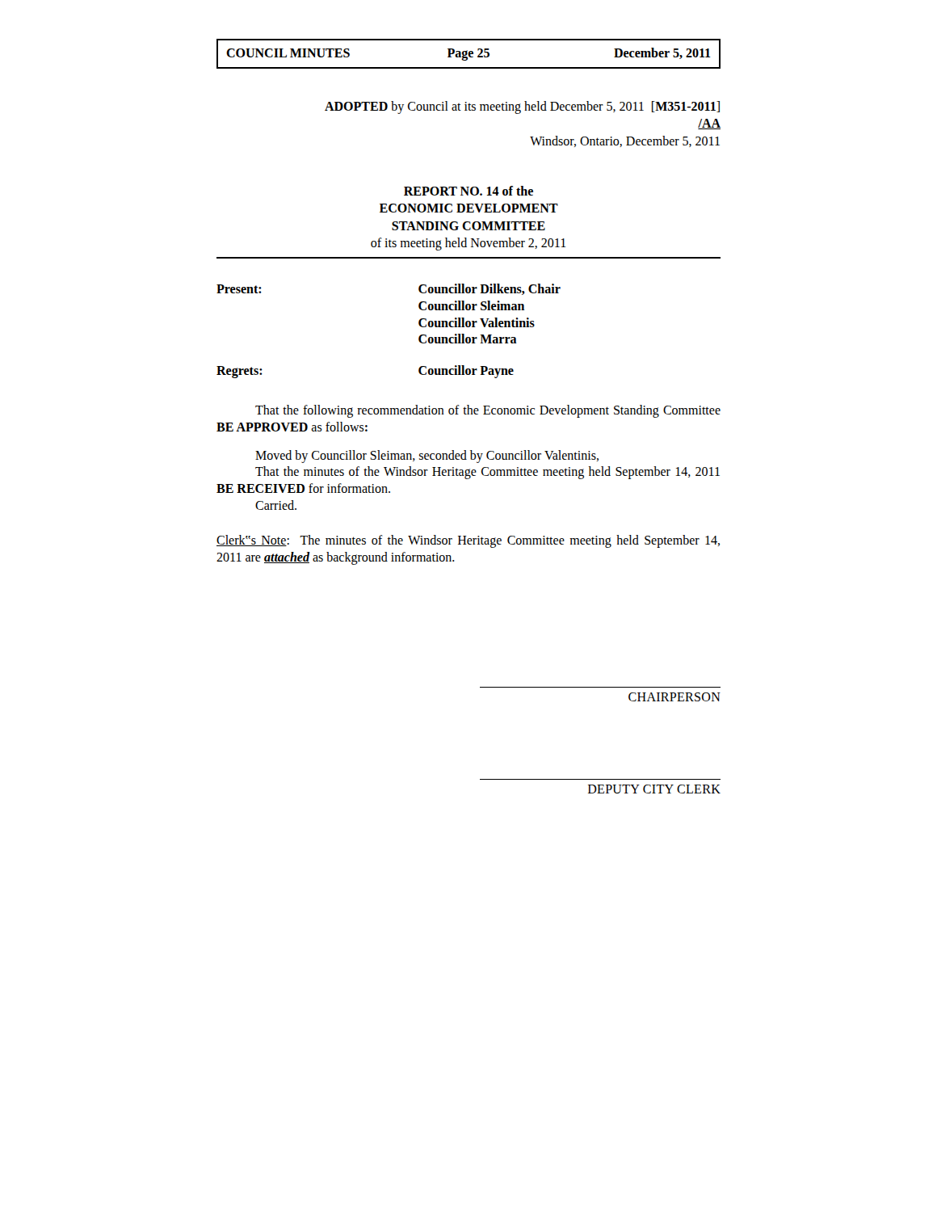COUNCIL MINUTES
Page 25
December 5, 2011
ADOPTED by Council at its meeting held December 5, 2011 [M351-2011] /AA Windsor, Ontario, December 5, 2011
REPORT NO. 14 of the
ECONOMIC DEVELOPMENT
STANDING COMMITTEE
of its meeting held November 2, 2011
| Present: | Councillor Dilkens, Chair |
| | Councillor Sleiman |
| | Councillor Valentinis |
| | Councillor Marra |
| Regrets: | Councillor Payne |
That the following recommendation of the Economic Development Standing Committee BE APPROVED as follows:
Moved by Councillor Sleiman, seconded by Councillor Valentinis,
That the minutes of the Windsor Heritage Committee meeting held September 14, 2011 BE RECEIVED for information.
Carried.
Clerk‟s Note: The minutes of the Windsor Heritage Committee meeting held September 14, 2011 are attached as background information.
CHAIRPERSON
DEPUTY CITY CLERK